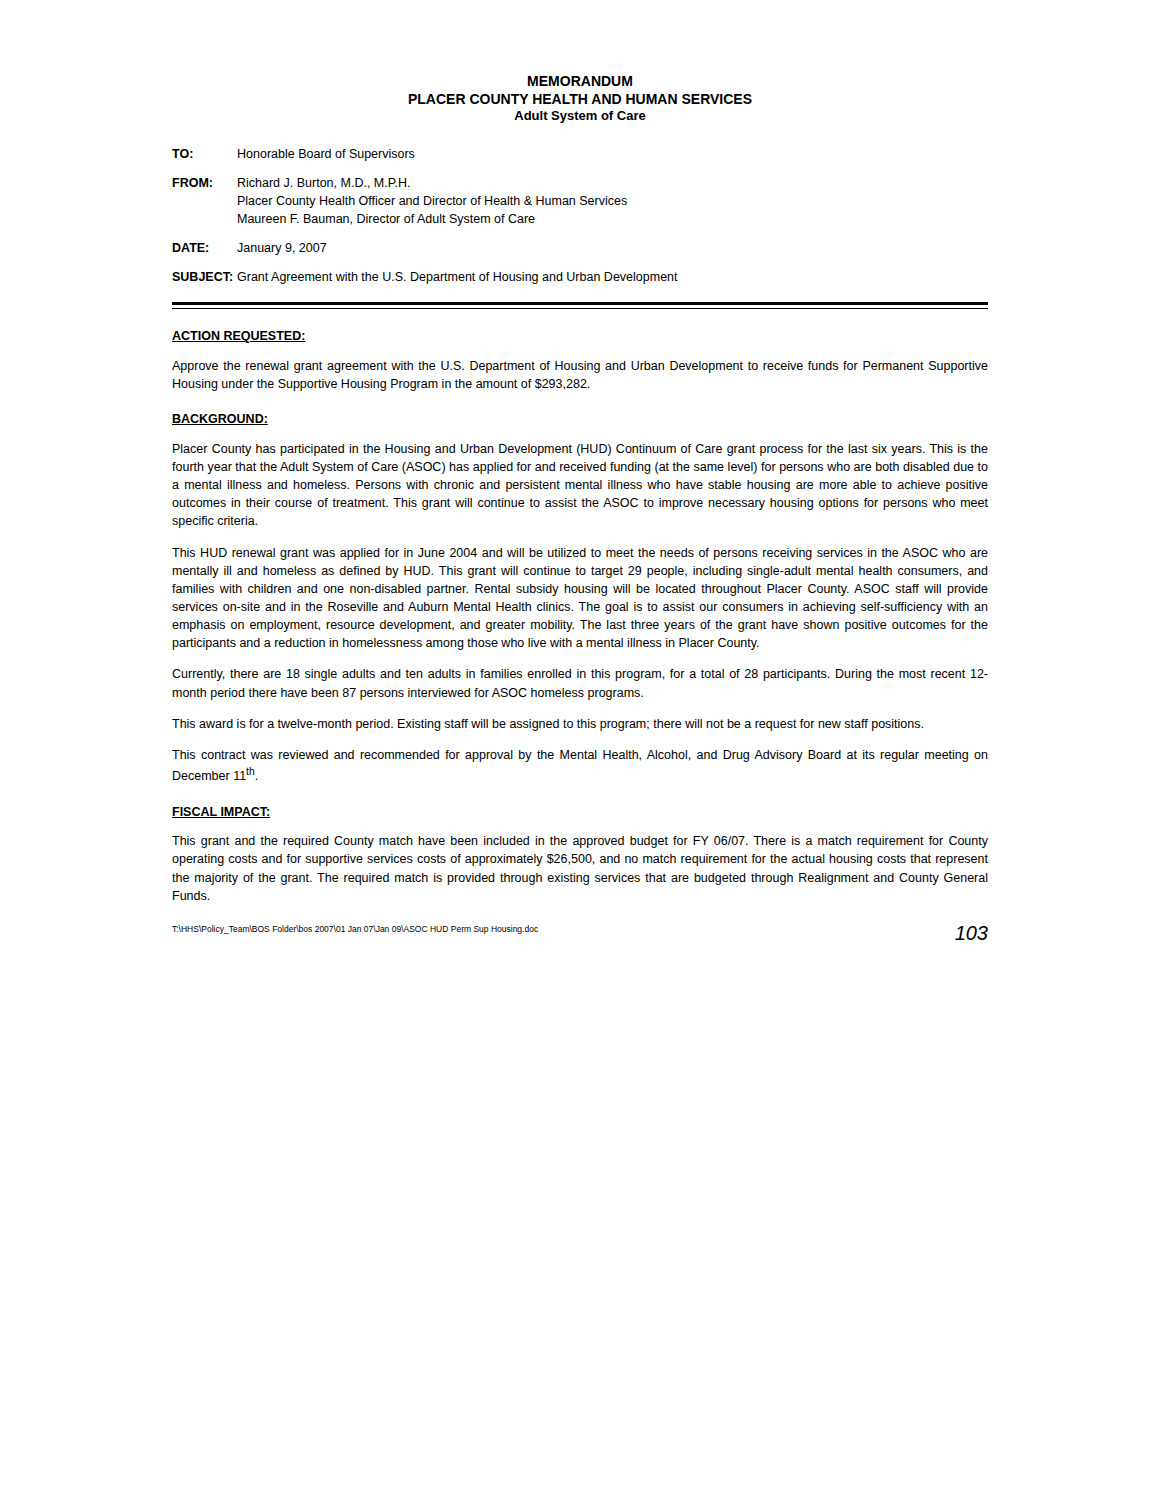MEMORANDUM PLACER COUNTY HEALTH AND HUMAN SERVICES Adult System of Care
| TO: | Honorable Board of Supervisors |
| FROM: | Richard J. Burton, M.D., M.P.H. Placer County Health Officer and Director of Health & Human Services Maureen F. Bauman, Director of Adult System of Care |
| DATE: | January 9, 2007 |
| SUBJECT: | Grant Agreement with the U.S. Department of Housing and Urban Development |
ACTION REQUESTED:
Approve the renewal grant agreement with the U.S. Department of Housing and Urban Development to receive funds for Permanent Supportive Housing under the Supportive Housing Program in the amount of $293,282.
BACKGROUND:
Placer County has participated in the Housing and Urban Development (HUD) Continuum of Care grant process for the last six years. This is the fourth year that the Adult System of Care (ASOC) has applied for and received funding (at the same level) for persons who are both disabled due to a mental illness and homeless. Persons with chronic and persistent mental illness who have stable housing are more able to achieve positive outcomes in their course of treatment. This grant will continue to assist the ASOC to improve necessary housing options for persons who meet specific criteria.
This HUD renewal grant was applied for in June 2004 and will be utilized to meet the needs of persons receiving services in the ASOC who are mentally ill and homeless as defined by HUD. This grant will continue to target 29 people, including single-adult mental health consumers, and families with children and one non-disabled partner. Rental subsidy housing will be located throughout Placer County. ASOC staff will provide services on-site and in the Roseville and Auburn Mental Health clinics. The goal is to assist our consumers in achieving self-sufficiency with an emphasis on employment, resource development, and greater mobility. The last three years of the grant have shown positive outcomes for the participants and a reduction in homelessness among those who live with a mental illness in Placer County.
Currently, there are 18 single adults and ten adults in families enrolled in this program, for a total of 28 participants. During the most recent 12-month period there have been 87 persons interviewed for ASOC homeless programs.
This award is for a twelve-month period. Existing staff will be assigned to this program; there will not be a request for new staff positions.
This contract was reviewed and recommended for approval by the Mental Health, Alcohol, and Drug Advisory Board at its regular meeting on December 11th.
FISCAL IMPACT:
This grant and the required County match have been included in the approved budget for FY 06/07. There is a match requirement for County operating costs and for supportive services costs of approximately $26,500, and no match requirement for the actual housing costs that represent the majority of the grant. The required match is provided through existing services that are budgeted through Realignment and County General Funds.
T:\HHS\Policy_Team\BOS Folder\bos 2007\01 Jan 07\Jan 09\ASOC HUD Perm Sup Housing.doc 103